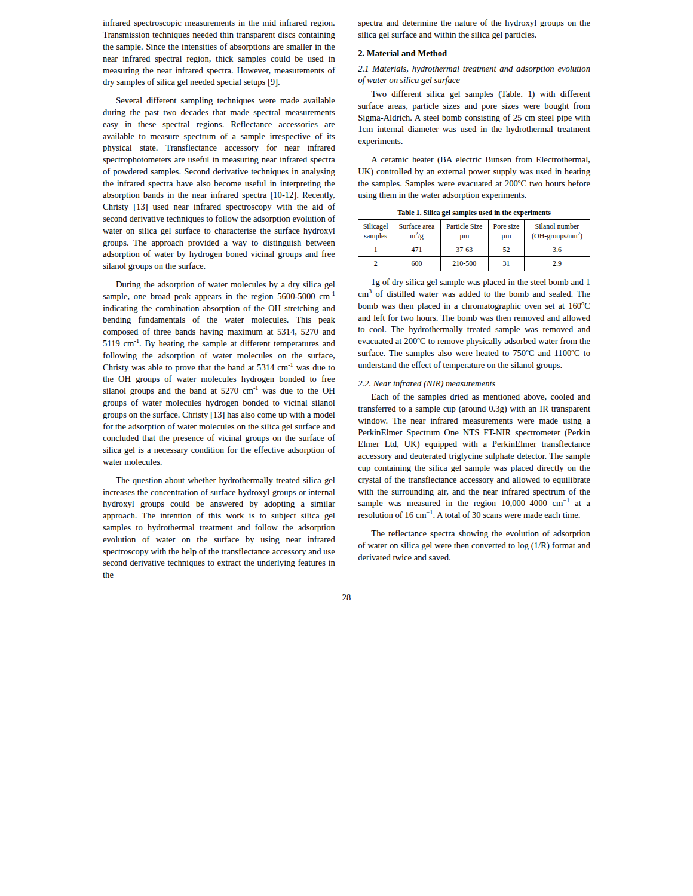infrared spectroscopic measurements in the mid infrared region. Transmission techniques needed thin transparent discs containing the sample. Since the intensities of absorptions are smaller in the near infrared spectral region, thick samples could be used in measuring the near infrared spectra. However, measurements of dry samples of silica gel needed special setups [9].
Several different sampling techniques were made available during the past two decades that made spectral measurements easy in these spectral regions. Reflectance accessories are available to measure spectrum of a sample irrespective of its physical state. Transflectance accessory for near infrared spectrophotometers are useful in measuring near infrared spectra of powdered samples. Second derivative techniques in analysing the infrared spectra have also become useful in interpreting the absorption bands in the near infrared spectra [10-12]. Recently, Christy [13] used near infrared spectroscopy with the aid of second derivative techniques to follow the adsorption evolution of water on silica gel surface to characterise the surface hydroxyl groups. The approach provided a way to distinguish between adsorption of water by hydrogen boned vicinal groups and free silanol groups on the surface.
During the adsorption of water molecules by a dry silica gel sample, one broad peak appears in the region 5600-5000 cm-1 indicating the combination absorption of the OH stretching and bending fundamentals of the water molecules. This peak composed of three bands having maximum at 5314, 5270 and 5119 cm-1. By heating the sample at different temperatures and following the adsorption of water molecules on the surface, Christy was able to prove that the band at 5314 cm-1 was due to the OH groups of water molecules hydrogen bonded to free silanol groups and the band at 5270 cm-1 was due to the OH groups of water molecules hydrogen bonded to vicinal silanol groups on the surface. Christy [13] has also come up with a model for the adsorption of water molecules on the silica gel surface and concluded that the presence of vicinal groups on the surface of silica gel is a necessary condition for the effective adsorption of water molecules.
The question about whether hydrothermally treated silica gel increases the concentration of surface hydroxyl groups or internal hydroxyl groups could be answered by adopting a similar approach. The intention of this work is to subject silica gel samples to hydrothermal treatment and follow the adsorption evolution of water on the surface by using near infrared spectroscopy with the help of the transflectance accessory and use second derivative techniques to extract the underlying features in the
spectra and determine the nature of the hydroxyl groups on the silica gel surface and within the silica gel particles.
2. Material and Method
2.1 Materials, hydrothermal treatment and adsorption evolution of water on silica gel surface
Two different silica gel samples (Table. 1) with different surface areas, particle sizes and pore sizes were bought from Sigma-Aldrich. A steel bomb consisting of 25 cm steel pipe with 1cm internal diameter was used in the hydrothermal treatment experiments.
A ceramic heater (BA electric Bunsen from Electrothermal, UK) controlled by an external power supply was used in heating the samples. Samples were evacuated at 200ºC two hours before using them in the water adsorption experiments.
Table 1. Silica gel samples used in the experiments
| Silicagel samples | Surface area m 2 /g | Particle Size µm | Pore size µm | Silanol number (OH-groups/nm 2 ) |
| 1 | 471 | 37-63 | 52 | 3.6 |
| 2 | 600 | 210-500 | 31 | 2.9 |
1g of dry silica gel sample was placed in the steel bomb and 1 cm3 of distilled water was added to the bomb and sealed. The bomb was then placed in a chromatographic oven set at 160oC and left for two hours. The bomb was then removed and allowed to cool. The hydrothermally treated sample was removed and evacuated at 200ºC to remove physically adsorbed water from the surface. The samples also were heated to 750ºC and 1100ºC to understand the effect of temperature on the silanol groups.
2.2. Near infrared (NIR) measurements
Each of the samples dried as mentioned above, cooled and transferred to a sample cup (around 0.3g) with an IR transparent window. The near infrared measurements were made using a PerkinElmer Spectrum One NTS FT-NIR spectrometer (Perkin Elmer Ltd, UK) equipped with a PerkinElmer transflectance accessory and deuterated triglycine sulphate detector. The sample cup containing the silica gel sample was placed directly on the crystal of the transflectance accessory and allowed to equilibrate with the surrounding air, and the near infrared spectrum of the sample was measured in the region 10,000–4000 cm−1 at a resolution of 16 cm−1. A total of 30 scans were made each time.
The reflectance spectra showing the evolution of adsorption of water on silica gel were then converted to log (1/R) format and derivated twice and saved.
28